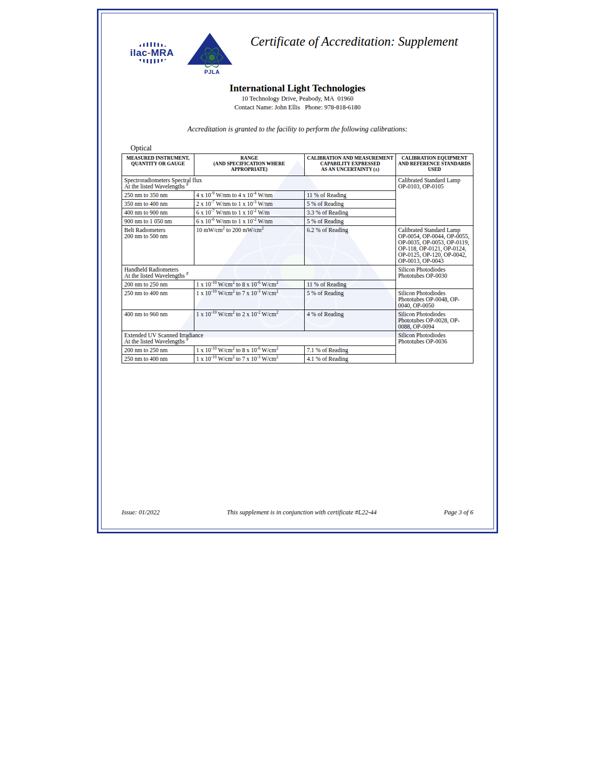ilac-MRA
PJLA
Certificate of Accreditation: Supplement
International Light Technologies
10 Technology Drive, Peabody, MA 01960
Contact Name: John Ellis Phone: 978-818-6180
Accreditation is granted to the facility to perform the following calibrations:
Optical
| Measured Instrument, Quantity or Gauge | Range (and specification where appropriate) | Calibration and Measurement Capability Expressed as an Uncertainty (±) | Calibration Equipment and Reference Standards Used |
| --- | --- | --- | --- |
| Spectroradiometers Spectral flux At the listed Wavelengths F | Calibrated Standard Lamp OP-0103, OP-0105 |
| 250 nm to 350 nm | 4 x 10 -9 W/nm to 4 x 10 -4 W/nm | 11 % of Reading |
| 350 nm to 400 nm | 2 x 10 -7 W/nm to 1 x 10 -3 W/nm | 5 % of Reading |
| 400 nm to 900 nm | 6 x 10 -7 W/nm to 1 x 10 -2 W/m | 3.3 % of Reading |
| 900 nm to 1 050 nm | 6 x 10 -6 W/nm to 1 x 10 -2 W/nm | 5 % of Reading |
| Belt Radiometers 200 nm to 500 nm | 10 mW/cm 2 to 200 mW/cm 2 | 6.2 % of Reading | Calibrated Standard Lamp OP-0054, OP-0044, OP-0055, OP-0035, OP-0053, OP-0119, OP-118, OP-0121, OP-0124, OP-0125, OP-120, OP-0042, OP-0013, OP-0043 |
| Handheld Radiometers At the listed Wavelengths F | Silicon Photodiodes Phototubes OP-0030 |
| 200 nm to 250 nm | 1 x 10 -10 W/cm 2 to 8 x 10 -6 W/cm 2 | 11 % of Reading |
| 250 nm to 400 nm | 1 x 10 -10 W/cm 2 to 7 x 10 -3 W/cm 2 | 5 % of Reading | Silicon Photodiodes Phototubes OP-0048, OP-0040, OP-0050 |
| 400 nm to 960 nm | 1 x 10 -10 W/cm 2 to 2 x 10 -2 W/cm 2 | 4 % of Reading | Silicon Photodiodes Phototubes OP-0028, OP-0088, OP-0094 |
| Extended UV Scanned Irradiance At the listed Wavelengths F | Silicon Photodiodes Phototubes OP-0036 |
| 200 nm to 250 nm | 1 x 10 -10 W/cm 2 to 8 x 10 -6 W/cm 2 | 7.1 % of Reading |
| 250 nm to 400 nm | 1 x 10 -10 W/cm 2 to 7 x 10 -3 W/cm 2 | 4.1 % of Reading |
Issue: 01/2022
This supplement is in conjunction with certificate #L22-44
Page 3 of 6